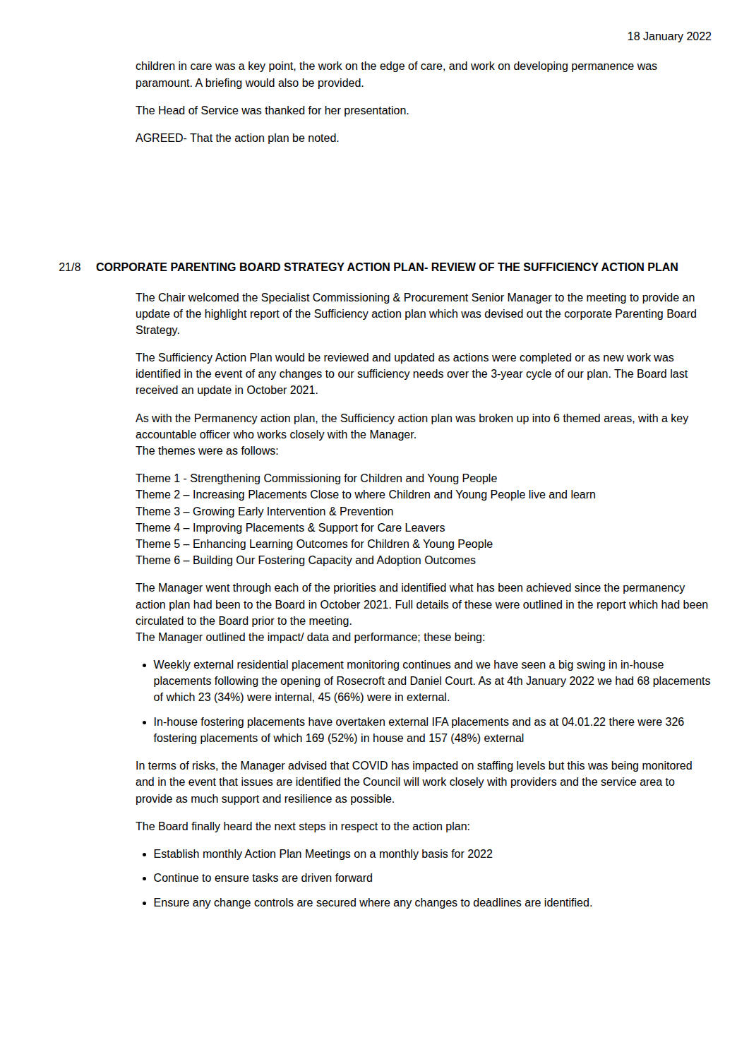18 January 2022
children in care was a key point, the work on the edge of care, and work on developing permanence was paramount. A briefing would also be provided.
The Head of Service was thanked for her presentation.
AGREED- That the action plan be noted.
21/8
Corporate Parenting Board Strategy Action Plan- Review of the Sufficiency Action Plan
The Chair welcomed the Specialist Commissioning & Procurement Senior Manager to the meeting to provide an update of the highlight report of the Sufficiency action plan which was devised out the corporate Parenting Board Strategy.
The Sufficiency Action Plan would be reviewed and updated as actions were completed or as new work was identified in the event of any changes to our sufficiency needs over the 3-year cycle of our plan. The Board last received an update in October 2021.
As with the Permanency action plan, the Sufficiency action plan was broken up into 6 themed areas, with a key accountable officer who works closely with the Manager.
The themes were as follows:
Theme 1 - Strengthening Commissioning for Children and Young People
Theme 2 – Increasing Placements Close to where Children and Young People live and learn
Theme 3 – Growing Early Intervention & Prevention
Theme 4 – Improving Placements & Support for Care Leavers
Theme 5 – Enhancing Learning Outcomes for Children & Young People
Theme 6 – Building Our Fostering Capacity and Adoption Outcomes
The Manager went through each of the priorities and identified what has been achieved since the permanency action plan had been to the Board in October 2021. Full details of these were outlined in the report which had been circulated to the Board prior to the meeting.
The Manager outlined the impact/ data and performance; these being:
Weekly external residential placement monitoring continues and we have seen a big swing in in-house placements following the opening of Rosecroft and Daniel Court. As at 4th January 2022 we had 68 placements of which 23 (34%) were internal, 45 (66%) were in external.
In-house fostering placements have overtaken external IFA placements and as at 04.01.22 there were 326 fostering placements of which 169 (52%) in house and 157 (48%) external
In terms of risks, the Manager advised that COVID has impacted on staffing levels but this was being monitored and in the event that issues are identified the Council will work closely with providers and the service area to provide as much support and resilience as possible.
The Board finally heard the next steps in respect to the action plan:
Establish monthly Action Plan Meetings on a monthly basis for 2022
Continue to ensure tasks are driven forward
Ensure any change controls are secured where any changes to deadlines are identified.